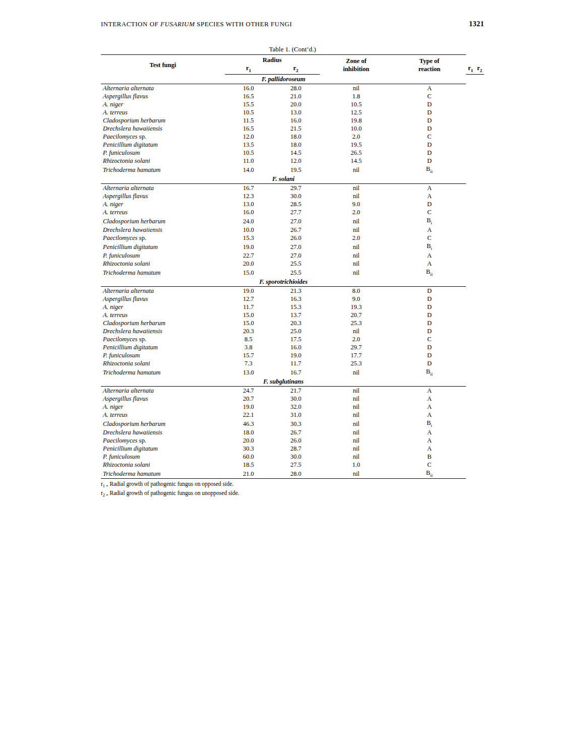Interaction of Fusarium Species with Other Fungi 1321
Table 1. (Cont’d.)
| Test fungi | Radius | Zone of inhibition | Type of reaction |
| --- | --- | --- | --- |
| r 1 | r 2 | r 1 | r 2 |
| F. pallidoroseum |
| Alternaria alternata | 16.0 | 28.0 | nil | A |
| Aspergillus flavus | 16.5 | 21.0 | 1.8 | C |
| A. niger | 15.5 | 20.0 | 10.5 | D |
| A. terreus | 10.5 | 13.0 | 12.5 | D |
| Cladosporium herbarum | 11.5 | 16.0 | 19.8 | D |
| Drechslera hawaiiensis | 16.5 | 21.5 | 10.0 | D |
| Paecilomyces sp. | 12.0 | 18.0 | 2.0 | C |
| Penicillium digitatum | 13.5 | 18.0 | 19.5 | D |
| P. funiculosum | 10.5 | 14.5 | 26.5 | D |
| Rhizoctonia solani | 11.0 | 12.0 | 14.5 | D |
| Trichoderma hamatum | 14.0 | 19.5 | nil | B ii |
| F. solani |
| Alternaria alternata | 16.7 | 29.7 | nil | A |
| Aspergillus flavus | 12.3 | 30.0 | nil | A |
| A. niger | 13.0 | 28.5 | 9.0 | D |
| A. terreus | 16.0 | 27.7 | 2.0 | C |
| Cladosporium herbarum | 24.0 | 27.0 | nil | B i |
| Drechslera hawaiiensis | 10.0 | 26.7 | nil | A |
| Paecilomyces sp. | 15.3 | 26.0 | 2.0 | C |
| Penicillium digitatum | 19.0 | 27.0 | nil | B i |
| P. funiculosum | 22.7 | 27.0 | nil | A |
| Rhizoctonia solani | 20.0 | 25.5 | nil | A |
| Trichoderma hamatum | 15.0 | 25.5 | nil | B ii |
| F. sporotrichioides |
| Alternaria alternata | 19.0 | 21.3 | 8.0 | D |
| Aspergillus flavus | 12.7 | 16.3 | 9.0 | D |
| A. niger | 11.7 | 15.3 | 19.3 | D |
| A. terreus | 15.0 | 13.7 | 20.7 | D |
| Cladosporium herbarum | 15.0 | 20.3 | 25.3 | D |
| Drechslera hawaiiensis | 20.3 | 25.0 | nil | D |
| Paecilomyces sp. | 8.5 | 17.5 | 2.0 | C |
| Penicillium digitatum | 3.8 | 16.0 | 29.7 | D |
| P. funiculosum | 15.7 | 19.0 | 17.7 | D |
| Rhizoctonia solani | 7.3 | 11.7 | 25.3 | D |
| Trichoderma hamatum | 13.0 | 16.7 | nil | B ii |
| F. subglutinans |
| Alternaria alternata | 24.7 | 21.7 | nil | A |
| Aspergillus flavus | 20.7 | 30.0 | nil | A |
| A. niger | 19.0 | 32.0 | nil | A |
| A. terreus | 22.1 | 31.0 | nil | A |
| Cladosporium herbarum | 46.3 | 30.3 | nil | B i |
| Drechslera hawaiiensis | 18.0 | 26.7 | nil | A |
| Paecilomyces sp. | 20.0 | 26.0 | nil | A |
| Penicillium digitatum | 30.3 | 28.7 | nil | A |
| P. funiculosum | 60.0 | 30.0 | nil | B |
| Rhizoctonia solani | 18.5 | 27.5 | 1.0 | C |
| Trichoderma hamatum | 21.0 | 28.0 | nil | B ii |
r1 = Radial growth of pathogenic fungus on opposed side.
r2 = Radial growth of pathogenic fungus on unopposed side.